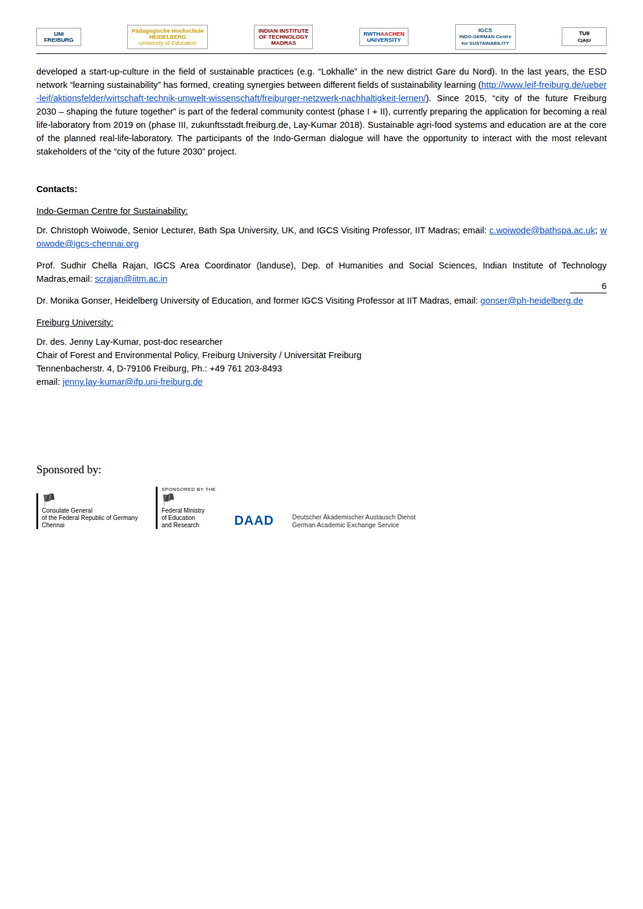UNI
FREIBURG
Pädagogische Hochschule
HEIDELBERG
University of Education
INDIAN INSTITUTE
OF TECHNOLOGY
MADRAS
RWTHAACHEN
UNIVERSITY
IGCS
INDO-GERMAN Centre
for SUSTAINABILITY
TU9
C|A|U
developed a start-up-culture in the field of sustainable practices (e.g. “Lokhalle” in the new district Gare du Nord). In the last years, the ESD network “learning sustainability” has formed, creating synergies between different fields of sustainability learning (http://www.leif-freiburg.de/ueber-leif/aktionsfelder/wirtschaft-technik-umwelt-wissenschaft/freiburger-netzwerk-nachhaltigkeit-lernen/). Since 2015, “city of the future Freiburg 2030 – shaping the future together” is part of the federal community contest (phase I + II), currently preparing the application for becoming a real life-laboratory from 2019 on (phase III, zukunftsstadt.freiburg.de, Lay-Kumar 2018). Sustainable agri-food systems and education are at the core of the planned real-life-laboratory. The participants of the Indo-German dialogue will have the opportunity to interact with the most relevant stakeholders of the “city of the future 2030” project.
Contacts:
Indo-German Centre for Sustainability:
Dr. Christoph Woiwode, Senior Lecturer, Bath Spa University, UK, and IGCS Visiting Professor, IIT Madras; email: c.woiwode@bathspa.ac.uk; woiwode@igcs-chennai.org
Prof. Sudhir Chella Rajan, IGCS Area Coordinator (landuse), Dep. of Humanities and Social Sciences, Indian Institute of Technology Madras,email: scrajan@iitm.ac.in
Dr. Monika Gonser, Heidelberg University of Education, and former IGCS Visiting Professor at IIT Madras, email: gonser@ph-heidelberg.de
6
Freiburg University:
Dr. des. Jenny Lay-Kumar, post-doc researcher
Chair of Forest and Environmental Policy, Freiburg University / Universität Freiburg
Tennenbacherstr. 4, D-79106 Freiburg, Ph.: +49 761 203-8493
email: jenny.lay-kumar@ifp.uni-freiburg.de
Sponsored by:
🏴 Consulate General
of the Federal Republic of Germany
Chennai
SPONSORED BY THE
🏴 Federal Ministry
of Education
and Research
DAAD
Deutscher Akademischer Austausch Dienst
German Academic Exchange Service